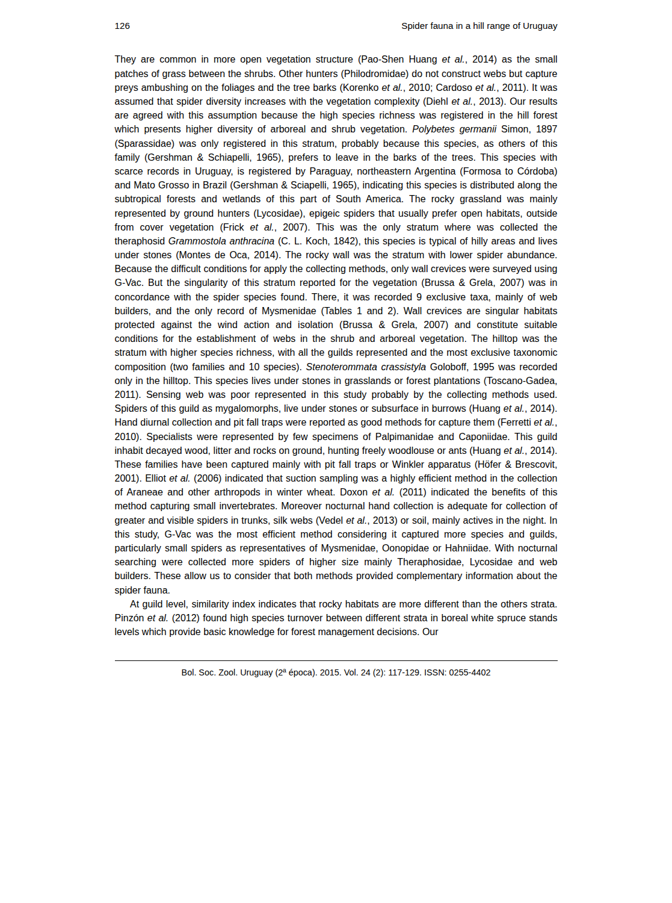126 Spider fauna in a hill range of Uruguay
They are common in more open vegetation structure (Pao-Shen Huang et al., 2014) as the small patches of grass between the shrubs. Other hunters (Philodromidae) do not construct webs but capture preys ambushing on the foliages and the tree barks (Korenko et al., 2010; Cardoso et al., 2011). It was assumed that spider diversity increases with the vegetation complexity (Diehl et al., 2013). Our results are agreed with this assumption because the high species richness was registered in the hill forest which presents higher diversity of arboreal and shrub vegetation. Polybetes germanii Simon, 1897 (Sparassidae) was only registered in this stratum, probably because this species, as others of this family (Gershman & Schiapelli, 1965), prefers to leave in the barks of the trees. This species with scarce records in Uruguay, is registered by Paraguay, northeastern Argentina (Formosa to Córdoba) and Mato Grosso in Brazil (Gershman & Sciapelli, 1965), indicating this species is distributed along the subtropical forests and wetlands of this part of South America. The rocky grassland was mainly represented by ground hunters (Lycosidae), epigeic spiders that usually prefer open habitats, outside from cover vegetation (Frick et al., 2007). This was the only stratum where was collected the theraphosid Grammostola anthracina (C. L. Koch, 1842), this species is typical of hilly areas and lives under stones (Montes de Oca, 2014). The rocky wall was the stratum with lower spider abundance. Because the difficult conditions for apply the collecting methods, only wall crevices were surveyed using G-Vac. But the singularity of this stratum reported for the vegetation (Brussa & Grela, 2007) was in concordance with the spider species found. There, it was recorded 9 exclusive taxa, mainly of web builders, and the only record of Mysmenidae (Tables 1 and 2). Wall crevices are singular habitats protected against the wind action and isolation (Brussa & Grela, 2007) and constitute suitable conditions for the establishment of webs in the shrub and arboreal vegetation. The hilltop was the stratum with higher species richness, with all the guilds represented and the most exclusive taxonomic composition (two families and 10 species). Stenoterommata crassistyla Goloboff, 1995 was recorded only in the hilltop. This species lives under stones in grasslands or forest plantations (Toscano-Gadea, 2011). Sensing web was poor represented in this study probably by the collecting methods used. Spiders of this guild as mygalomorphs, live under stones or subsurface in burrows (Huang et al., 2014). Hand diurnal collection and pit fall traps were reported as good methods for capture them (Ferretti et al., 2010). Specialists were represented by few specimens of Palpimanidae and Caponiidae. This guild inhabit decayed wood, litter and rocks on ground, hunting freely woodlouse or ants (Huang et al., 2014). These families have been captured mainly with pit fall traps or Winkler apparatus (Höfer & Brescovit, 2001). Elliot et al. (2006) indicated that suction sampling was a highly efficient method in the collection of Araneae and other arthropods in winter wheat. Doxon et al. (2011) indicated the benefits of this method capturing small invertebrates. Moreover nocturnal hand collection is adequate for collection of greater and visible spiders in trunks, silk webs (Vedel et al., 2013) or soil, mainly actives in the night. In this study, G-Vac was the most efficient method considering it captured more species and guilds, particularly small spiders as representatives of Mysmenidae, Oonopidae or Hahniidae. With nocturnal searching were collected more spiders of higher size mainly Theraphosidae, Lycosidae and web builders. These allow us to consider that both methods provided complementary information about the spider fauna.
At guild level, similarity index indicates that rocky habitats are more different than the others strata. Pinzón et al. (2012) found high species turnover between different strata in boreal white spruce stands levels which provide basic knowledge for forest management decisions. Our
Bol. Soc. Zool. Uruguay (2ª época). 2015. Vol. 24 (2): 117-129. ISSN: 0255-4402